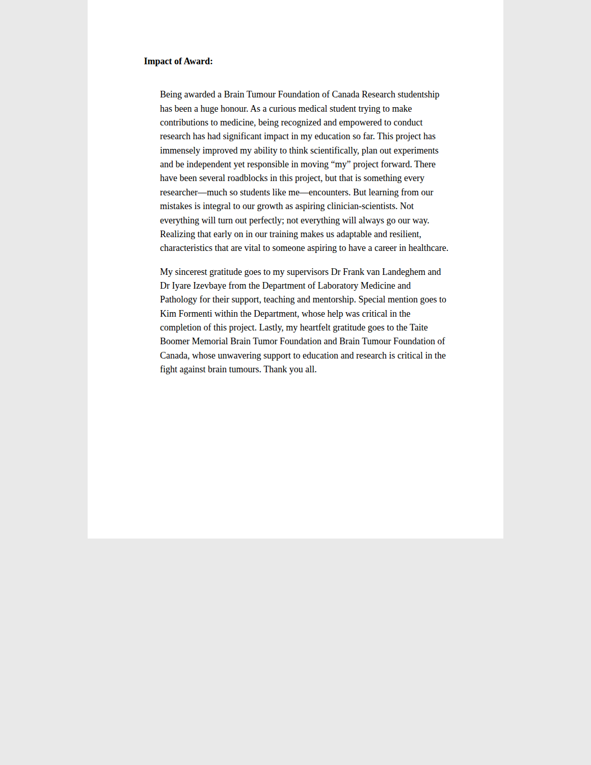Impact of Award:
Being awarded a Brain Tumour Foundation of Canada Research studentship has been a huge honour. As a curious medical student trying to make contributions to medicine, being recognized and empowered to conduct research has had significant impact in my education so far. This project has immensely improved my ability to think scientifically, plan out experiments and be independent yet responsible in moving “my” project forward. There have been several roadblocks in this project, but that is something every researcher—much so students like me—encounters. But learning from our mistakes is integral to our growth as aspiring clinician-scientists. Not everything will turn out perfectly; not everything will always go our way. Realizing that early on in our training makes us adaptable and resilient, characteristics that are vital to someone aspiring to have a career in healthcare.
My sincerest gratitude goes to my supervisors Dr Frank van Landeghem and Dr Iyare Izevbaye from the Department of Laboratory Medicine and Pathology for their support, teaching and mentorship. Special mention goes to Kim Formenti within the Department, whose help was critical in the completion of this project. Lastly, my heartfelt gratitude goes to the Taite Boomer Memorial Brain Tumor Foundation and Brain Tumour Foundation of Canada, whose unwavering support to education and research is critical in the fight against brain tumours. Thank you all.